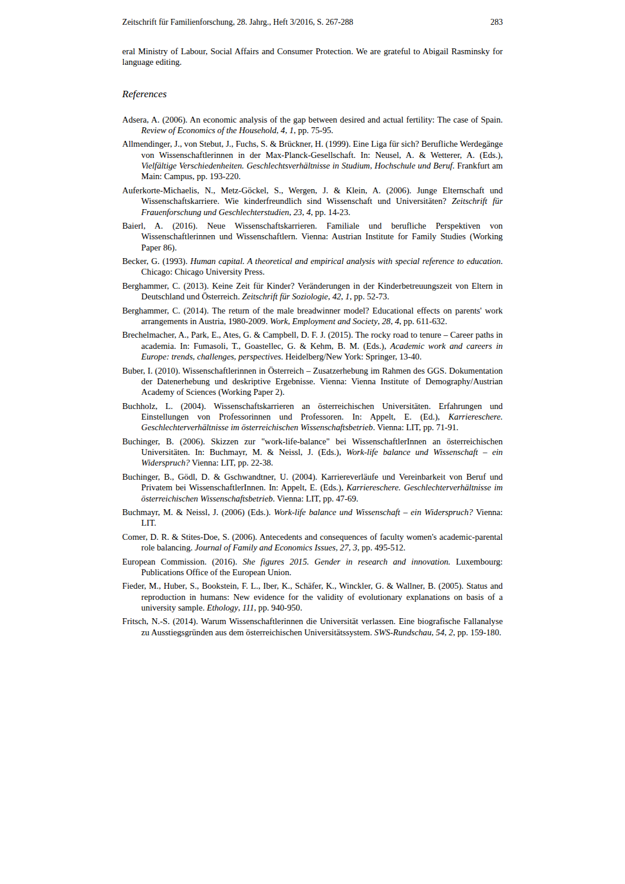Zeitschrift für Familienforschung, 28. Jahrg., Heft 3/2016, S. 267-288 283
eral Ministry of Labour, Social Affairs and Consumer Protection. We are grateful to Abigail Rasminsky for language editing.
References
Adsera, A. (2006). An economic analysis of the gap between desired and actual fertility: The case of Spain. Review of Economics of the Household, 4, 1, pp. 75-95.
Allmendinger, J., von Stebut, J., Fuchs, S. & Brückner, H. (1999). Eine Liga für sich? Berufliche Werdegänge von Wissenschaftlerinnen in der Max-Planck-Gesellschaft. In: Neusel, A. & Wetterer, A. (Eds.), Vielfältige Verschiedenheiten. Geschlechtsverhältnisse in Studium, Hochschule und Beruf. Frankfurt am Main: Campus, pp. 193-220.
Auferkorte-Michaelis, N., Metz-Göckel, S., Wergen, J. & Klein, A. (2006). Junge Elternschaft und Wissenschaftskarriere. Wie kinderfreundlich sind Wissenschaft und Universitäten? Zeitschrift für Frauenforschung und Geschlechterstudien, 23, 4, pp. 14-23.
Baierl, A. (2016). Neue Wissenschaftskarrieren. Familiale und berufliche Perspektiven von Wissenschaftlerinnen und Wissenschaftlern. Vienna: Austrian Institute for Family Studies (Working Paper 86).
Becker, G. (1993). Human capital. A theoretical and empirical analysis with special reference to education. Chicago: Chicago University Press.
Berghammer, C. (2013). Keine Zeit für Kinder? Veränderungen in der Kinderbetreuungszeit von Eltern in Deutschland und Österreich. Zeitschrift für Soziologie, 42, 1, pp. 52-73.
Berghammer, C. (2014). The return of the male breadwinner model? Educational effects on parents' work arrangements in Austria, 1980-2009. Work, Employment and Society, 28, 4, pp. 611-632.
Brechelmacher, A., Park, E., Ates, G. & Campbell, D. F. J. (2015). The rocky road to tenure – Career paths in academia. In: Fumasoli, T., Goastellec, G. & Kehm, B. M. (Eds.), Academic work and careers in Europe: trends, challenges, perspectives. Heidelberg/New York: Springer, 13-40.
Buber, I. (2010). Wissenschaftlerinnen in Österreich – Zusatzerhebung im Rahmen des GGS. Dokumentation der Datenerhebung und deskriptive Ergebnisse. Vienna: Vienna Institute of Demography/Austrian Academy of Sciences (Working Paper 2).
Buchholz, L. (2004). Wissenschaftskarrieren an österreichischen Universitäten. Erfahrungen und Einstellungen von Professorinnen und Professoren. In: Appelt, E. (Ed.), Karriereschere. Geschlechterverhältnisse im österreichischen Wissenschaftsbetrieb. Vienna: LIT, pp. 71-91.
Buchinger, B. (2006). Skizzen zur "work-life-balance" bei WissenschaftlerInnen an österreichischen Universitäten. In: Buchmayr, M. & Neissl, J. (Eds.), Work-life balance und Wissenschaft – ein Widerspruch? Vienna: LIT, pp. 22-38.
Buchinger, B., Gödl, D. & Gschwandtner, U. (2004). Karriereverläufe und Vereinbarkeit von Beruf und Privatem bei WissenschaftlerInnen. In: Appelt, E. (Eds.), Karriereschere. Geschlechterverhältnisse im österreichischen Wissenschaftsbetrieb. Vienna: LIT, pp. 47-69.
Buchmayr, M. & Neissl, J. (2006) (Eds.). Work-life balance und Wissenschaft – ein Widerspruch? Vienna: LIT.
Comer, D. R. & Stites-Doe, S. (2006). Antecedents and consequences of faculty women's academic-parental role balancing. Journal of Family and Economics Issues, 27, 3, pp. 495-512.
European Commission. (2016). She figures 2015. Gender in research and innovation. Luxembourg: Publications Office of the European Union.
Fieder, M., Huber, S., Bookstein, F. L., Iber, K., Schäfer, K., Winckler, G. & Wallner, B. (2005). Status and reproduction in humans: New evidence for the validity of evolutionary explanations on basis of a university sample. Ethology, 111, pp. 940-950.
Fritsch, N.-S. (2014). Warum Wissenschaftlerinnen die Universität verlassen. Eine biografische Fallanalyse zu Ausstiegsgründen aus dem österreichischen Universitätssystem. SWS-Rundschau, 54, 2, pp. 159-180.